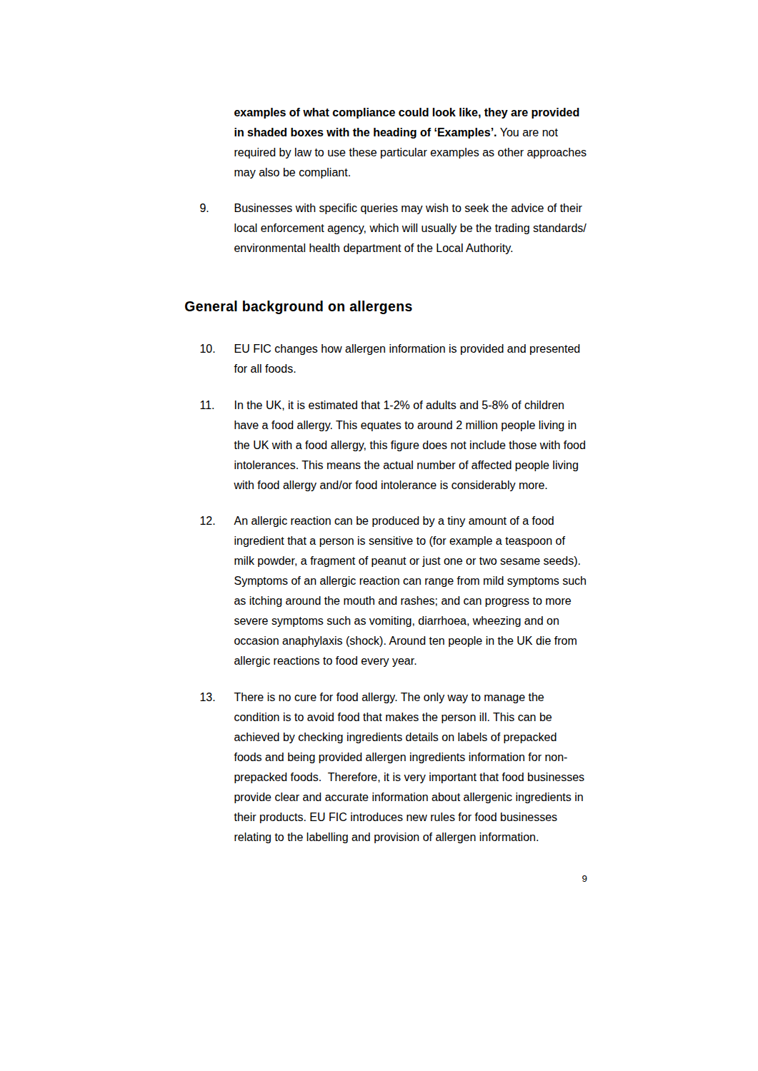examples of what compliance could look like, they are provided in shaded boxes with the heading of ‘Examples’. You are not required by law to use these particular examples as other approaches may also be compliant.
9. Businesses with specific queries may wish to seek the advice of their local enforcement agency, which will usually be the trading standards/ environmental health department of the Local Authority.
General background on allergens
10. EU FIC changes how allergen information is provided and presented for all foods.
11. In the UK, it is estimated that 1-2% of adults and 5-8% of children have a food allergy. This equates to around 2 million people living in the UK with a food allergy, this figure does not include those with food intolerances. This means the actual number of affected people living with food allergy and/or food intolerance is considerably more.
12. An allergic reaction can be produced by a tiny amount of a food ingredient that a person is sensitive to (for example a teaspoon of milk powder, a fragment of peanut or just one or two sesame seeds). Symptoms of an allergic reaction can range from mild symptoms such as itching around the mouth and rashes; and can progress to more severe symptoms such as vomiting, diarrhoea, wheezing and on occasion anaphylaxis (shock). Around ten people in the UK die from allergic reactions to food every year.
13. There is no cure for food allergy. The only way to manage the condition is to avoid food that makes the person ill. This can be achieved by checking ingredients details on labels of prepacked foods and being provided allergen ingredients information for non-prepacked foods. Therefore, it is very important that food businesses provide clear and accurate information about allergenic ingredients in their products. EU FIC introduces new rules for food businesses relating to the labelling and provision of allergen information.
9